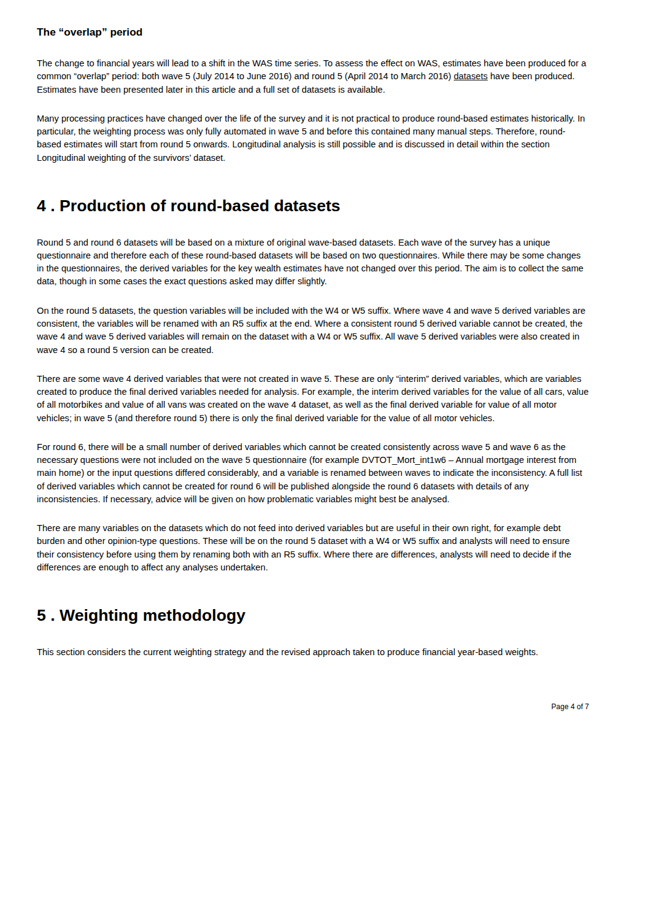The “overlap” period
The change to financial years will lead to a shift in the WAS time series. To assess the effect on WAS, estimates have been produced for a common “overlap” period: both wave 5 (July 2014 to June 2016) and round 5 (April 2014 to March 2016) datasets have been produced. Estimates have been presented later in this article and a full set of datasets is available.
Many processing practices have changed over the life of the survey and it is not practical to produce round-based estimates historically. In particular, the weighting process was only fully automated in wave 5 and before this contained many manual steps. Therefore, round-based estimates will start from round 5 onwards. Longitudinal analysis is still possible and is discussed in detail within the section Longitudinal weighting of the survivors’ dataset.
4 . Production of round-based datasets
Round 5 and round 6 datasets will be based on a mixture of original wave-based datasets. Each wave of the survey has a unique questionnaire and therefore each of these round-based datasets will be based on two questionnaires. While there may be some changes in the questionnaires, the derived variables for the key wealth estimates have not changed over this period. The aim is to collect the same data, though in some cases the exact questions asked may differ slightly.
On the round 5 datasets, the question variables will be included with the W4 or W5 suffix. Where wave 4 and wave 5 derived variables are consistent, the variables will be renamed with an R5 suffix at the end. Where a consistent round 5 derived variable cannot be created, the wave 4 and wave 5 derived variables will remain on the dataset with a W4 or W5 suffix. All wave 5 derived variables were also created in wave 4 so a round 5 version can be created.
There are some wave 4 derived variables that were not created in wave 5. These are only “interim” derived variables, which are variables created to produce the final derived variables needed for analysis. For example, the interim derived variables for the value of all cars, value of all motorbikes and value of all vans was created on the wave 4 dataset, as well as the final derived variable for value of all motor vehicles; in wave 5 (and therefore round 5) there is only the final derived variable for the value of all motor vehicles.
For round 6, there will be a small number of derived variables which cannot be created consistently across wave 5 and wave 6 as the necessary questions were not included on the wave 5 questionnaire (for example DVTOT_Mort_int1w6 – Annual mortgage interest from main home) or the input questions differed considerably, and a variable is renamed between waves to indicate the inconsistency. A full list of derived variables which cannot be created for round 6 will be published alongside the round 6 datasets with details of any inconsistencies. If necessary, advice will be given on how problematic variables might best be analysed.
There are many variables on the datasets which do not feed into derived variables but are useful in their own right, for example debt burden and other opinion-type questions. These will be on the round 5 dataset with a W4 or W5 suffix and analysts will need to ensure their consistency before using them by renaming both with an R5 suffix. Where there are differences, analysts will need to decide if the differences are enough to affect any analyses undertaken.
5 . Weighting methodology
This section considers the current weighting strategy and the revised approach taken to produce financial year-based weights.
Page 4 of 7